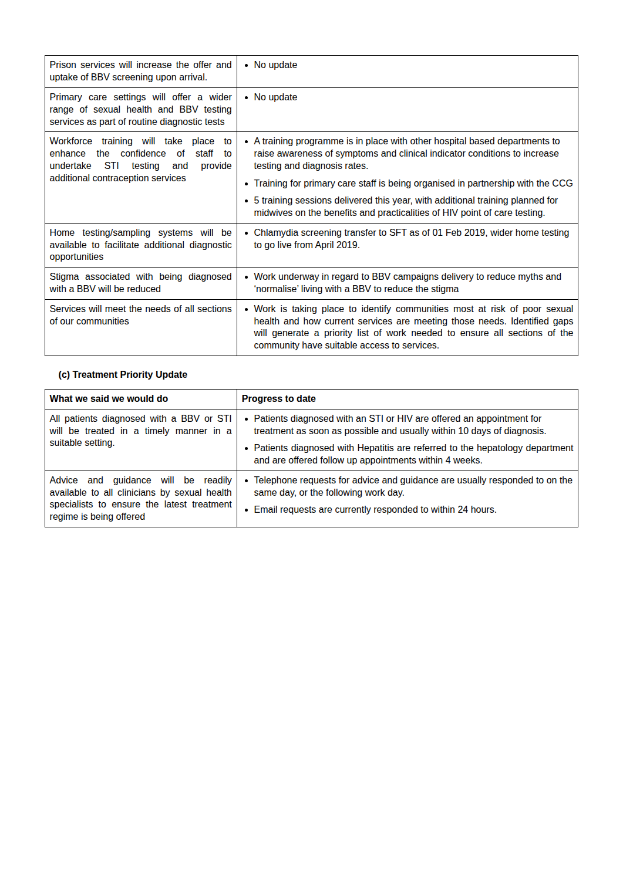| Prison services will increase the offer and uptake of BBV screening upon arrival. | No update |
| Primary care settings will offer a wider range of sexual health and BBV testing services as part of routine diagnostic tests | No update |
| Workforce training will take place to enhance the confidence of staff to undertake STI testing and provide additional contraception services | A training programme is in place with other hospital based departments to raise awareness of symptoms and clinical indicator conditions to increase testing and diagnosis rates. Training for primary care staff is being organised in partnership with the CCG 5 training sessions delivered this year, with additional training planned for midwives on the benefits and practicalities of HIV point of care testing. |
| Home testing/sampling systems will be available to facilitate additional diagnostic opportunities | Chlamydia screening transfer to SFT as of 01 Feb 2019, wider home testing to go live from April 2019. |
| Stigma associated with being diagnosed with a BBV will be reduced | Work underway in regard to BBV campaigns delivery to reduce myths and ‘normalise’ living with a BBV to reduce the stigma |
| Services will meet the needs of all sections of our communities | Work is taking place to identify communities most at risk of poor sexual health and how current services are meeting those needs. Identified gaps will generate a priority list of work needed to ensure all sections of the community have suitable access to services. |
(c) Treatment Priority Update
| What we said we would do | Progress to date |
| --- | --- |
| All patients diagnosed with a BBV or STI will be treated in a timely manner in a suitable setting. | Patients diagnosed with an STI or HIV are offered an appointment for treatment as soon as possible and usually within 10 days of diagnosis. Patients diagnosed with Hepatitis are referred to the hepatology department and are offered follow up appointments within 4 weeks. |
| Advice and guidance will be readily available to all clinicians by sexual health specialists to ensure the latest treatment regime is being offered | Telephone requests for advice and guidance are usually responded to on the same day, or the following work day. Email requests are currently responded to within 24 hours. |